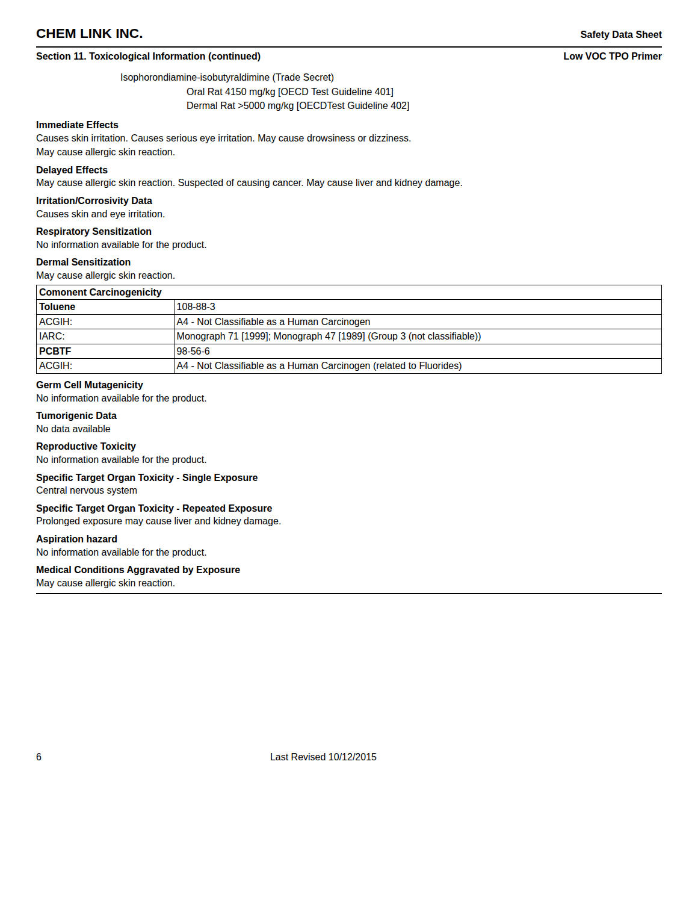CHEM LINK INC.
Safety Data Sheet
Section 11. Toxicological Information (continued) Low VOC TPO Primer
Isophorondiamine-isobutyraldimine (Trade Secret)
Oral Rat 4150 mg/kg [OECD Test Guideline 401]
Dermal Rat >5000 mg/kg [OECDTest Guideline 402]
Immediate Effects
Causes skin irritation. Causes serious eye irritation. May cause drowsiness or dizziness.
May cause allergic skin reaction.
Delayed Effects
May cause allergic skin reaction. Suspected of causing cancer. May cause liver and kidney damage.
Irritation/Corrosivity Data
Causes skin and eye irritation.
Respiratory Sensitization
No information available for the product.
Dermal Sensitization
May cause allergic skin reaction.
| Comonent Carcinogenicity |
| Toluene | 108-88-3 |
| ACGIH: | A4 - Not Classifiable as a Human Carcinogen |
| IARC: | Monograph 71 [1999]; Monograph 47 [1989] (Group 3 (not classifiable)) |
| PCBTF | 98-56-6 |
| ACGIH: | A4 - Not Classifiable as a Human Carcinogen (related to Fluorides) |
Germ Cell Mutagenicity
No information available for the product.
Tumorigenic Data
No data available
Reproductive Toxicity
No information available for the product.
Specific Target Organ Toxicity - Single Exposure
Central nervous system
Specific Target Organ Toxicity - Repeated Exposure
Prolonged exposure may cause liver and kidney damage.
Aspiration hazard
No information available for the product.
Medical Conditions Aggravated by Exposure
May cause allergic skin reaction.
6 Last Revised 10/12/2015